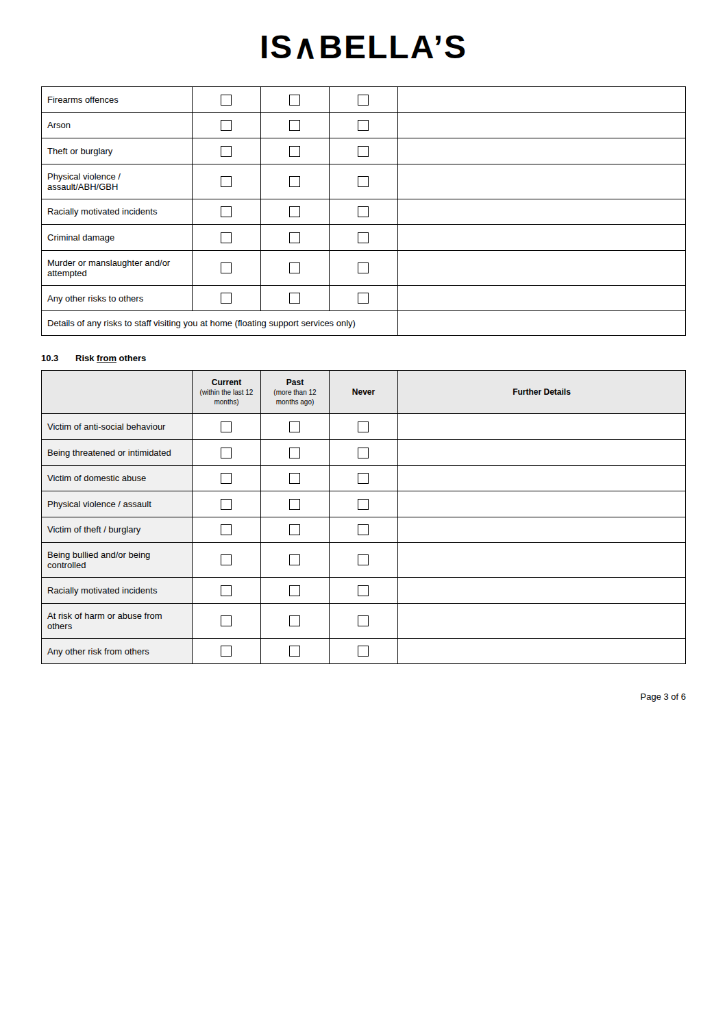IS∧BELLA’S
| Firearms offences | | | | |
| Arson | | | | |
| Theft or burglary | | | | |
| Physical violence / assault/ABH/GBH | | | | |
| Racially motivated incidents | | | | |
| Criminal damage | | | | |
| Murder or manslaughter and/or attempted | | | | |
| Any other risks to others | | | | |
| Details of any risks to staff visiting you at home (floating support services only) | |
10.3 Risk from others
| | Current (within the last 12 months) | Past (more than 12 months ago) | Never | Further Details |
| Victim of anti-social behaviour | | | | |
| Being threatened or intimidated | | | | |
| Victim of domestic abuse | | | | |
| Physical violence / assault | | | | |
| Victim of theft / burglary | | | | |
| Being bullied and/or being controlled | | | | |
| Racially motivated incidents | | | | |
| At risk of harm or abuse from others | | | | |
| Any other risk from others | | | | |
Page 3 of 6